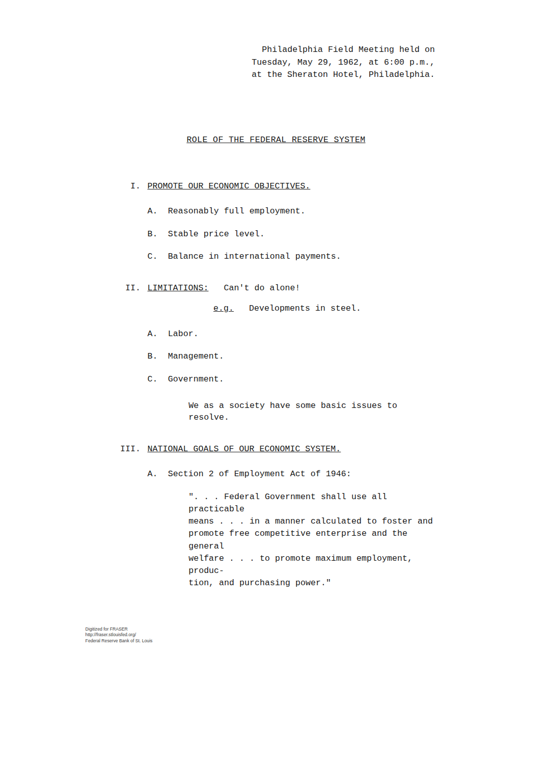Philadelphia Field Meeting held on
Tuesday, May 29, 1962, at 6:00 p.m.,
at the Sheraton Hotel, Philadelphia.
ROLE OF THE FEDERAL RESERVE SYSTEM
I. PROMOTE OUR ECONOMIC OBJECTIVES.
A. Reasonably full employment.
B. Stable price level.
C. Balance in international payments.
II. LIMITATIONS: Can't do alone!
e.g. Developments in steel.
A. Labor.
B. Management.
C. Government.
We as a society have some basic issues to resolve.
III. NATIONAL GOALS OF OUR ECONOMIC SYSTEM.
A. Section 2 of Employment Act of 1946:
". . . Federal Government shall use all practicable
means . . . in a manner calculated to foster and
promote free competitive enterprise and the general
welfare . . . to promote maximum employment, produc-
tion, and purchasing power."
Digitized for FRASER
http://fraser.stlouisfed.org/
Federal Reserve Bank of St. Louis